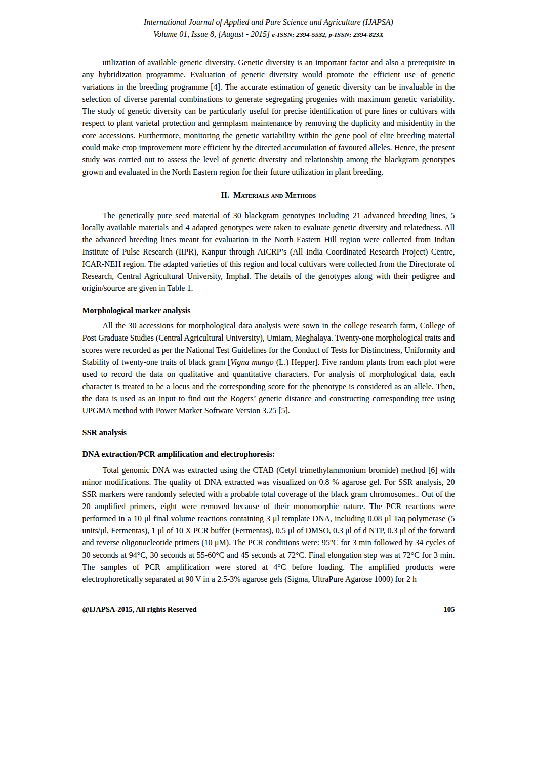International Journal of Applied and Pure Science and Agriculture (IJAPSA)
Volume 01, Issue 8, [August - 2015] e-ISSN: 2394-5532, p-ISSN: 2394-823X
utilization of available genetic diversity. Genetic diversity is an important factor and also a prerequisite in any hybridization programme. Evaluation of genetic diversity would promote the efficient use of genetic variations in the breeding programme [4]. The accurate estimation of genetic diversity can be invaluable in the selection of diverse parental combinations to generate segregating progenies with maximum genetic variability. The study of genetic diversity can be particularly useful for precise identification of pure lines or cultivars with respect to plant varietal protection and germplasm maintenance by removing the duplicity and misidentity in the core accessions. Furthermore, monitoring the genetic variability within the gene pool of elite breeding material could make crop improvement more efficient by the directed accumulation of favoured alleles. Hence, the present study was carried out to assess the level of genetic diversity and relationship among the blackgram genotypes grown and evaluated in the North Eastern region for their future utilization in plant breeding.
II. Materials and Methods
The genetically pure seed material of 30 blackgram genotypes including 21 advanced breeding lines, 5 locally available materials and 4 adapted genotypes were taken to evaluate genetic diversity and relatedness. All the advanced breeding lines meant for evaluation in the North Eastern Hill region were collected from Indian Institute of Pulse Research (IIPR), Kanpur through AICRP’s (All India Coordinated Research Project) Centre, ICAR-NEH region. The adapted varieties of this region and local cultivars were collected from the Directorate of Research, Central Agricultural University, Imphal. The details of the genotypes along with their pedigree and origin/source are given in Table 1.
Morphological marker analysis
All the 30 accessions for morphological data analysis were sown in the college research farm, College of Post Graduate Studies (Central Agricultural University), Umiam, Meghalaya. Twenty-one morphological traits and scores were recorded as per the National Test Guidelines for the Conduct of Tests for Distinctness, Uniformity and Stability of twenty-one traits of black gram [Vigna mungo (L.) Hepper]. Five random plants from each plot were used to record the data on qualitative and quantitative characters. For analysis of morphological data, each character is treated to be a locus and the corresponding score for the phenotype is considered as an allele. Then, the data is used as an input to find out the Rogers’ genetic distance and constructing corresponding tree using UPGMA method with Power Marker Software Version 3.25 [5].
SSR analysis
DNA extraction/PCR amplification and electrophoresis:
Total genomic DNA was extracted using the CTAB (Cetyl trimethylammonium bromide) method [6] with minor modifications. The quality of DNA extracted was visualized on 0.8 % agarose gel. For SSR analysis, 20 SSR markers were randomly selected with a probable total coverage of the black gram chromosomes.. Out of the 20 amplified primers, eight were removed because of their monomorphic nature. The PCR reactions were performed in a 10 μl final volume reactions containing 3 μl template DNA, including 0.08 μl Taq polymerase (5 units/μl, Fermentas), 1 μl of 10 X PCR buffer (Fermentas), 0.5 μl of DMSO, 0.3 μl of d NTP, 0.3 μl of the forward and reverse oligonucleotide primers (10 μM). The PCR conditions were: 95°C for 3 min followed by 34 cycles of 30 seconds at 94°C, 30 seconds at 55-60°C and 45 seconds at 72°C. Final elongation step was at 72°C for 3 min. The samples of PCR amplification were stored at 4°C before loading. The amplified products were electrophoretically separated at 90 V in a 2.5-3% agarose gels (Sigma, UltraPure Agarose 1000) for 2 h
@IJAPSA-2015, All rights Reserved 105